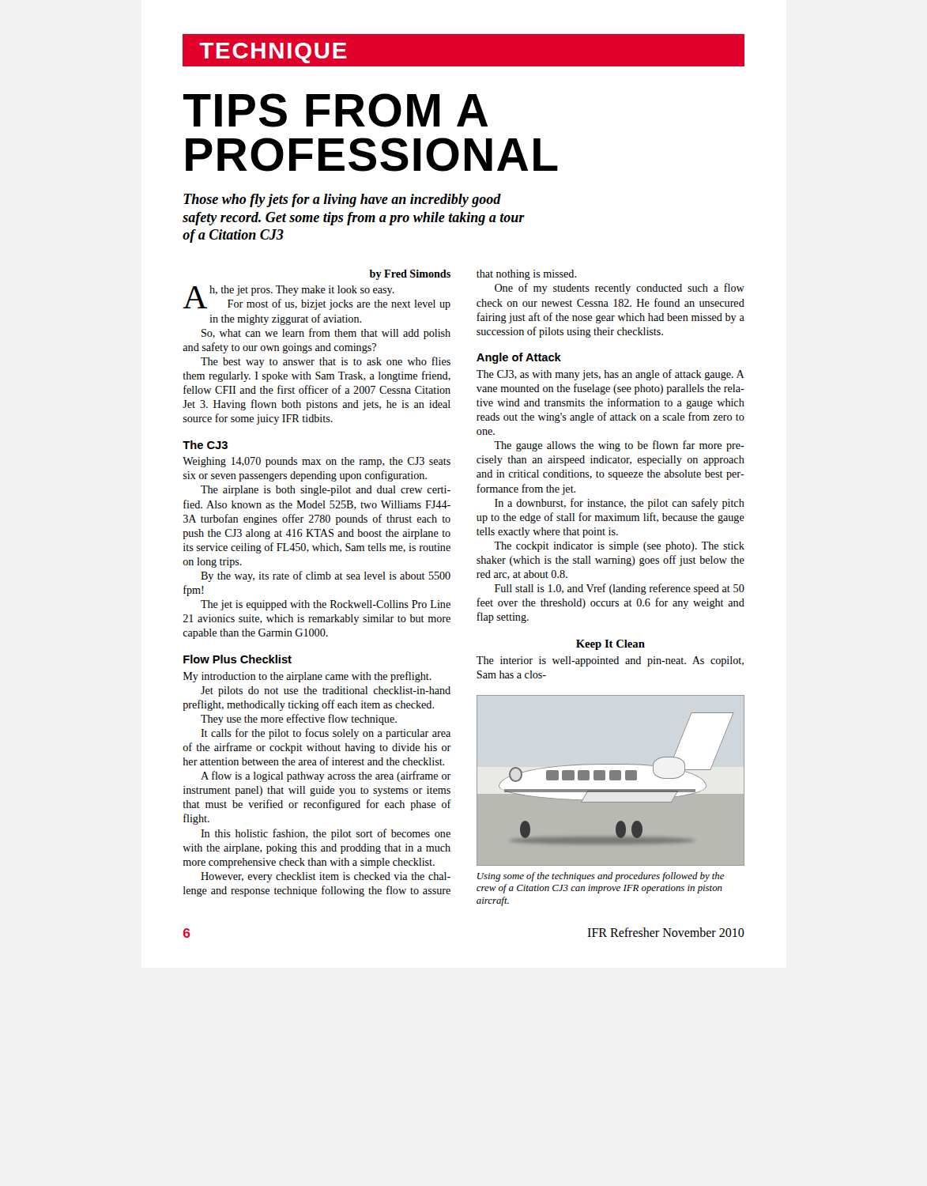TECHNIQUE
TIPS FROM A PROFESSIONAL
Those who fly jets for a living have an incredibly good safety record. Get some tips from a pro while taking a tour of a Citation CJ3
by Fred Simonds
Ah, the jet pros. They make it look so easy.
For most of us, bizjet jocks are the next level up in the mighty ziggurat of aviation.
So, what can we learn from them that will add polish and safety to our own goings and comings?
The best way to answer that is to ask one who flies them regularly. I spoke with Sam Trask, a longtime friend, fellow CFII and the first officer of a 2007 Cessna Citation Jet 3. Having flown both pistons and jets, he is an ideal source for some juicy IFR tidbits.
The CJ3
Weighing 14,070 pounds max on the ramp, the CJ3 seats six or seven passengers depending upon configuration.
The airplane is both single-pilot and dual crew certified. Also known as the Model 525B, two Williams FJ44-3A turbofan engines offer 2780 pounds of thrust each to push the CJ3 along at 416 KTAS and boost the airplane to its service ceiling of FL450, which, Sam tells me, is routine on long trips.
By the way, its rate of climb at sea level is about 5500 fpm!
The jet is equipped with the Rockwell-Collins Pro Line 21 avionics suite, which is remarkably similar to but more capable than the Garmin G1000.
Flow Plus Checklist
My introduction to the airplane came with the preflight.
Jet pilots do not use the traditional checklist-in-hand preflight, methodically ticking off each item as checked.
They use the more effective flow technique.
It calls for the pilot to focus solely on a particular area of the airframe or cockpit without having to divide his or her attention between the area of interest and the checklist.
A flow is a logical pathway across the area (airframe or instrument panel) that will guide you to systems or items that must be verified or reconfigured for each phase of flight.
In this holistic fashion, the pilot sort of becomes one with the airplane, poking this and prodding that in a much more comprehensive check than with a simple checklist.
However, every checklist item is checked via the challenge and response technique following the flow to assure that nothing is missed.
One of my students recently conducted such a flow check on our newest Cessna 182. He found an unsecured fairing just aft of the nose gear which had been missed by a succession of pilots using their checklists.
Angle of Attack
The CJ3, as with many jets, has an angle of attack gauge. A vane mounted on the fuselage (see photo) parallels the relative wind and transmits the information to a gauge which reads out the wing's angle of attack on a scale from zero to one.
The gauge allows the wing to be flown far more precisely than an airspeed indicator, especially on approach and in critical conditions, to squeeze the absolute best performance from the jet.
In a downburst, for instance, the pilot can safely pitch up to the edge of stall for maximum lift, because the gauge tells exactly where that point is.
The cockpit indicator is simple (see photo). The stick shaker (which is the stall warning) goes off just below the red arc, at about 0.8.
Full stall is 1.0, and Vref (landing reference speed at 50 feet over the threshold) occurs at 0.6 for any weight and flap setting.
Keep It Clean
The interior is well-appointed and pin-neat. As copilot, Sam has a clos-
Using some of the techniques and procedures followed by the crew of a Citation CJ3 can improve IFR operations in piston aircraft.
6
IFR Refresher November 2010